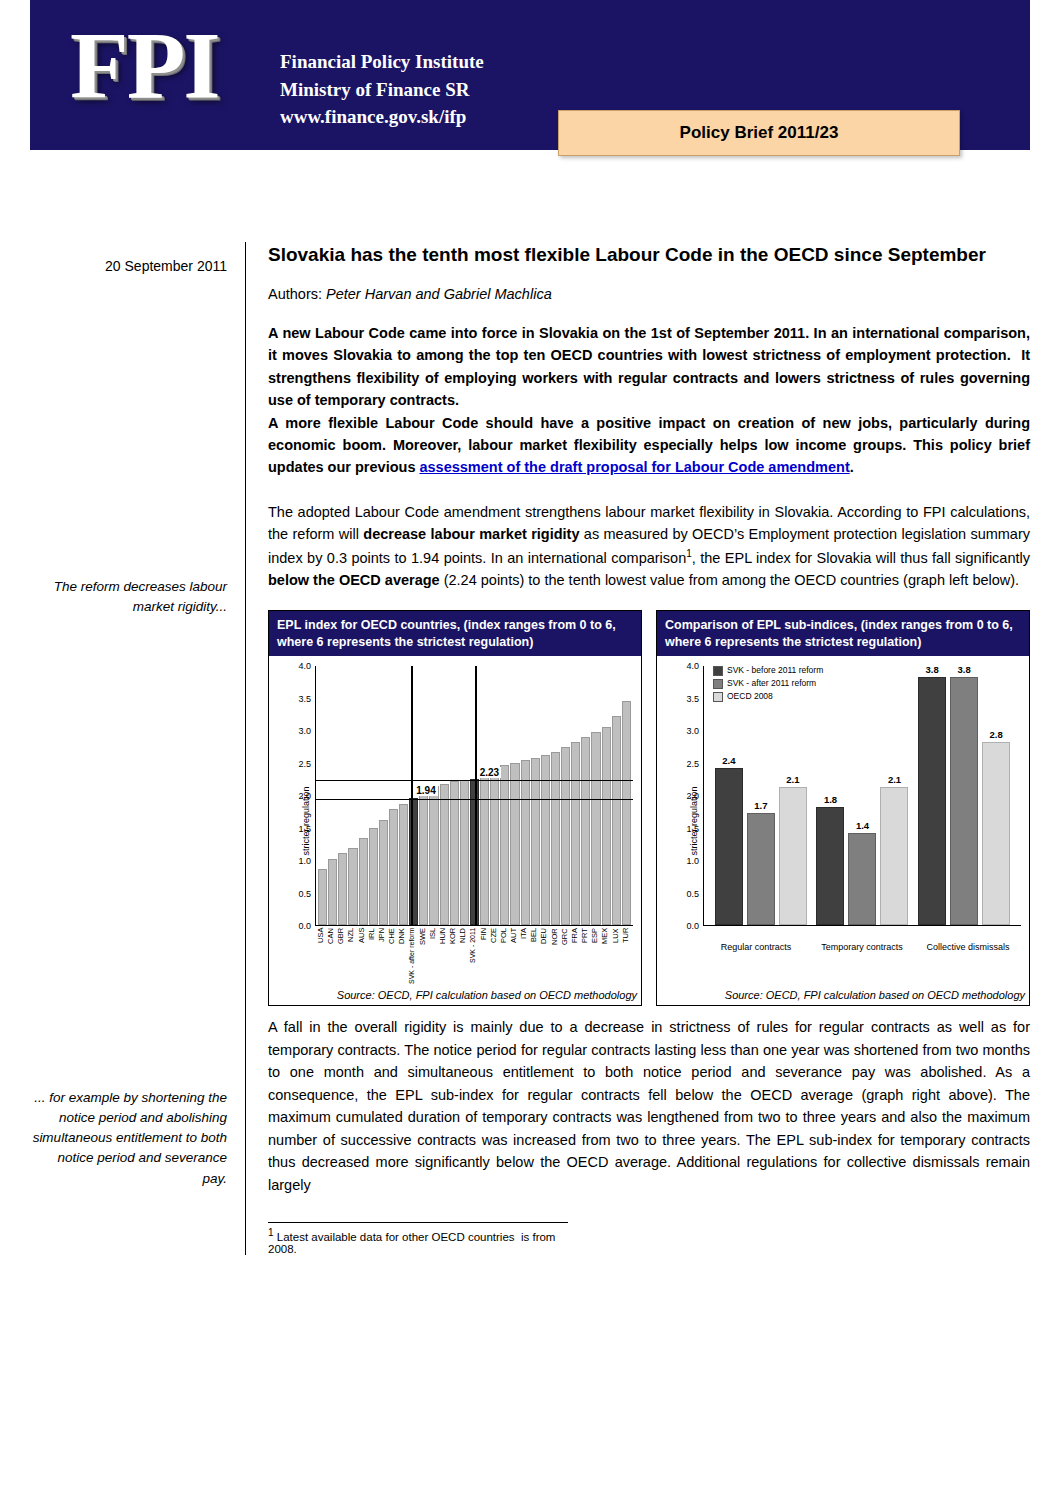FPI
Financial Policy Institute
Ministry of Finance SR
www.finance.gov.sk/ifp
Policy Brief 2011/23
20 September 2011
The reform decreases labour market rigidity...
... for example by shortening the notice period and abolishing simultaneous entitlement to both notice period and severance pay.
Slovakia has the tenth most flexible Labour Code in the OECD since September
Authors: Peter Harvan and Gabriel Machlica
A new Labour Code came into force in Slovakia on the 1st of September 2011. In an international comparison, it moves Slovakia to among the top ten OECD countries with lowest strictness of employment protection. It strengthens flexibility of employing workers with regular contracts and lowers strictness of rules governing use of temporary contracts.
A more flexible Labour Code should have a positive impact on creation of new jobs, particularly during economic boom. Moreover, labour market flexibility especially helps low income groups. This policy brief updates our previous assessment of the draft proposal for Labour Code amendment.
The adopted Labour Code amendment strengthens labour market flexibility in Slovakia. According to FPI calculations, the reform will decrease labour market rigidity as measured by OECD’s Employment protection legislation summary index by 0.3 points to 1.94 points. In an international comparison1, the EPL index for Slovakia will thus fall significantly below the OECD average (2.24 points) to the tenth lowest value from among the OECD countries (graph left below).
EPL index for OECD countries, (index ranges from 0 to 6, where 6 represents the strictest regulation)
stricter regulation
4.0 3.5 3.0 2.5 2.0 1.5 1.0 0.5 0.0
1.94
2.23
USA CAN GBR NZL AUS IRL JPN CHE DNK SVK - after reform SWE ISL HUN KOR NLD SVK - 2011 FIN CZE POL AUT ITA BEL DEU NOR GRC FRA PRT ESP MEX LUX TUR
Source: OECD, FPI calculation based on OECD methodology
Comparison of EPL sub-indices, (index ranges from 0 to 6, where 6 represents the strictest regulation)
stricter regulation
4.0 3.5 3.0 2.5 2.0 1.5 1.0 0.5 0.0
SVK - before 2011 reform
SVK - after 2011 reform
OECD 2008
2.4
1.7
2.1
1.8
1.4
2.1
3.8
3.8
2.8
Regular contracts Temporary contracts Collective dismissals
Source: OECD, FPI calculation based on OECD methodology
A fall in the overall rigidity is mainly due to a decrease in strictness of rules for regular contracts as well as for temporary contracts. The notice period for regular contracts lasting less than one year was shortened from two months to one month and simultaneous entitlement to both notice period and severance pay was abolished. As a consequence, the EPL sub-index for regular contracts fell below the OECD average (graph right above). The maximum cumulated duration of temporary contracts was lengthened from two to three years and also the maximum number of successive contracts was increased from two to three years. The EPL sub-index for temporary contracts thus decreased more significantly below the OECD average. Additional regulations for collective dismissals remain largely
1 Latest available data for other OECD countries is from 2008.